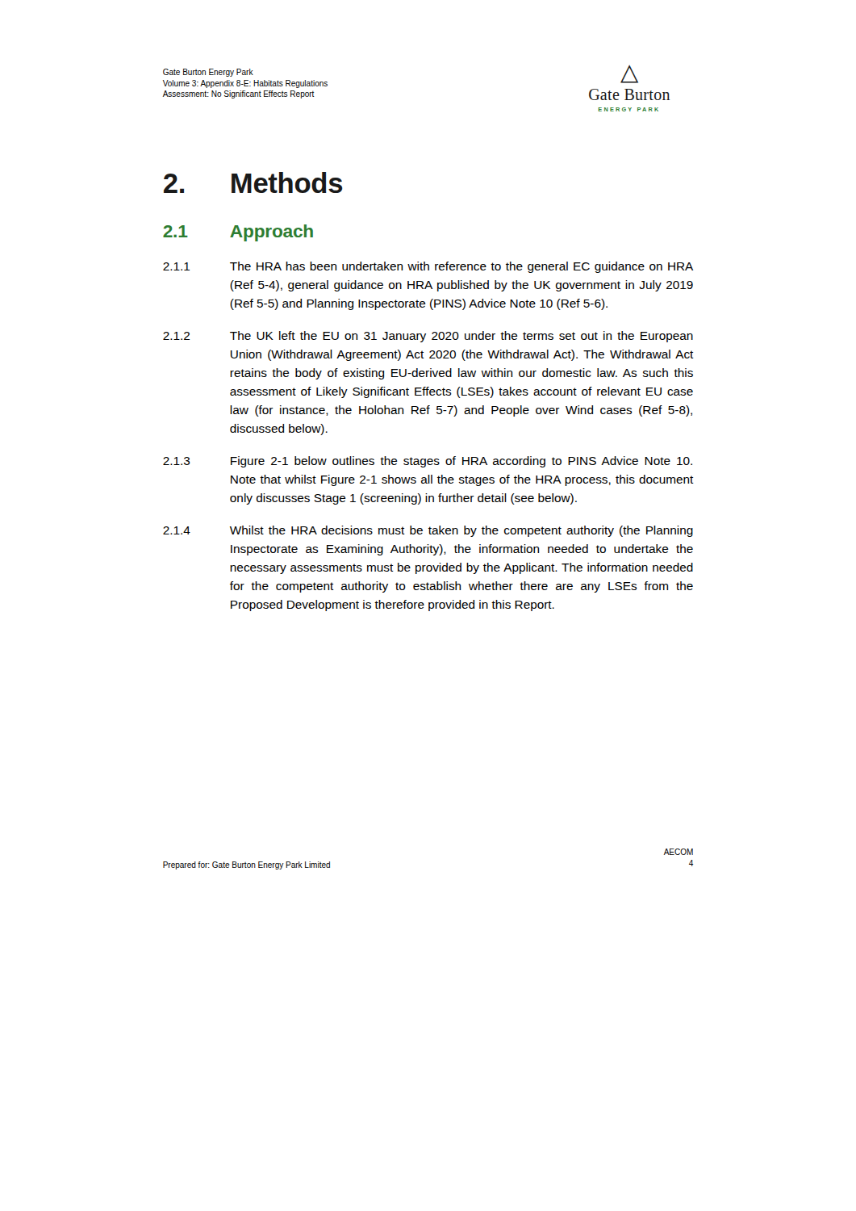Gate Burton Energy Park
Volume 3: Appendix 8-E: Habitats Regulations
Assessment: No Significant Effects Report
△
Gate Burton
ENERGY PARK
2. Methods
2.1 Approach
2.1.1
The HRA has been undertaken with reference to the general EC guidance on HRA (Ref 5-4), general guidance on HRA published by the UK government in July 2019 (Ref 5-5) and Planning Inspectorate (PINS) Advice Note 10 (Ref 5-6).
2.1.2
The UK left the EU on 31 January 2020 under the terms set out in the European Union (Withdrawal Agreement) Act 2020 (the Withdrawal Act). The Withdrawal Act retains the body of existing EU-derived law within our domestic law. As such this assessment of Likely Significant Effects (LSEs) takes account of relevant EU case law (for instance, the Holohan Ref 5-7) and People over Wind cases (Ref 5-8), discussed below).
2.1.3
Figure 2-1 below outlines the stages of HRA according to PINS Advice Note 10. Note that whilst Figure 2-1 shows all the stages of the HRA process, this document only discusses Stage 1 (screening) in further detail (see below).
2.1.4
Whilst the HRA decisions must be taken by the competent authority (the Planning Inspectorate as Examining Authority), the information needed to undertake the necessary assessments must be provided by the Applicant. The information needed for the competent authority to establish whether there are any LSEs from the Proposed Development is therefore provided in this Report.
Prepared for: Gate Burton Energy Park Limited
AECOM
4